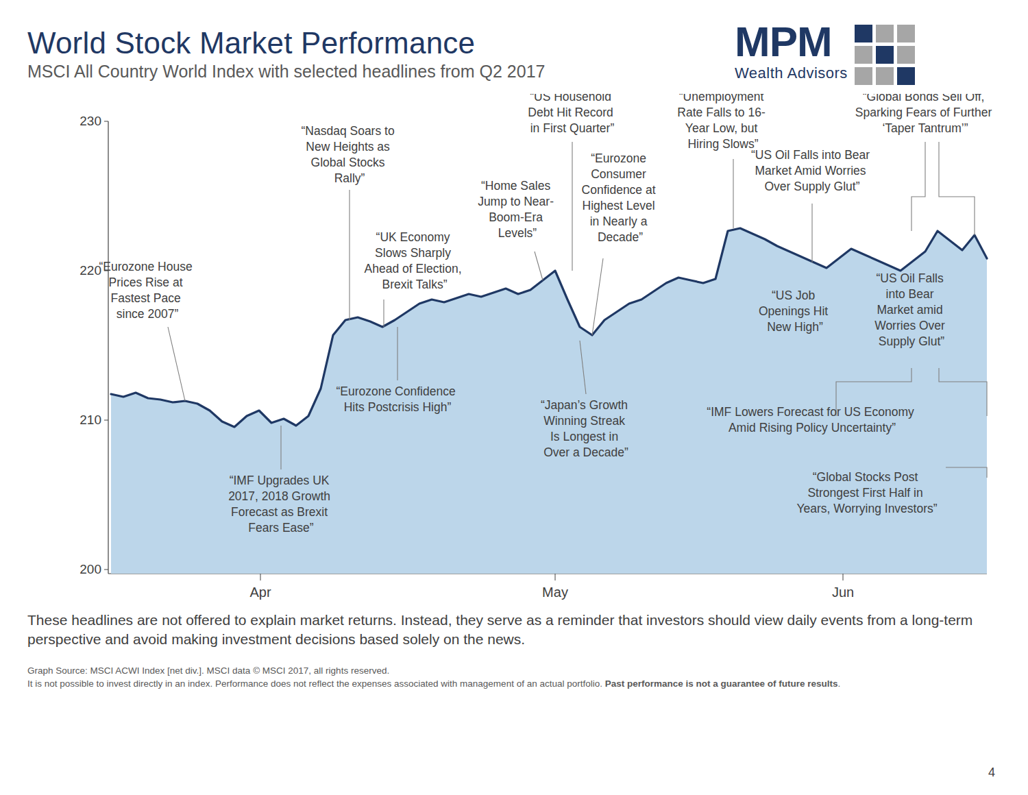MPM
Wealth Advisors
World Stock Market Performance
MSCI All Country World Index with selected headlines from Q2 2017
230 220 210 200 Apr May Jun “Eurozone House Prices Rise at Fastest Pace since 2007” “IMF Upgrades UK 2017, 2018 Growth Forecast as Brexit Fears Ease” “Nasdaq Soars to New Heights as Global Stocks Rally” “Eurozone Confidence Hits Postcrisis High” “UK Economy Slows Sharply Ahead of Election, Brexit Talks” “Home Sales Jump to Near- Boom-Era Levels” “US Household Debt Hit Record in First Quarter” “Eurozone Consumer Confidence at Highest Level in Nearly a Decade” “Japan’s Growth Winning Streak Is Longest in Over a Decade” “Unemployment Rate Falls to 16- Year Low, but Hiring Slows” “US Oil Falls into Bear Market Amid Worries Over Supply Glut” “Global Bonds Sell Off, Sparking Fears of Further ‘Taper Tantrum’” “US Job Openings Hit New High” “US Oil Falls into Bear Market amid Worries Over Supply Glut” “IMF Lowers Forecast for US Economy Amid Rising Policy Uncertainty” “Global Stocks Post Strongest First Half in Years, Worrying Investors”
These headlines are not offered to explain market returns. Instead, they serve as a reminder that investors should view daily events from a long-term perspective and avoid making investment decisions based solely on the news.
Graph Source: MSCI ACWI Index [net div.]. MSCI data © MSCI 2017, all rights reserved.
It is not possible to invest directly in an index. Performance does not reflect the expenses associated with management of an actual portfolio. Past performance is not a guarantee of future results.
4